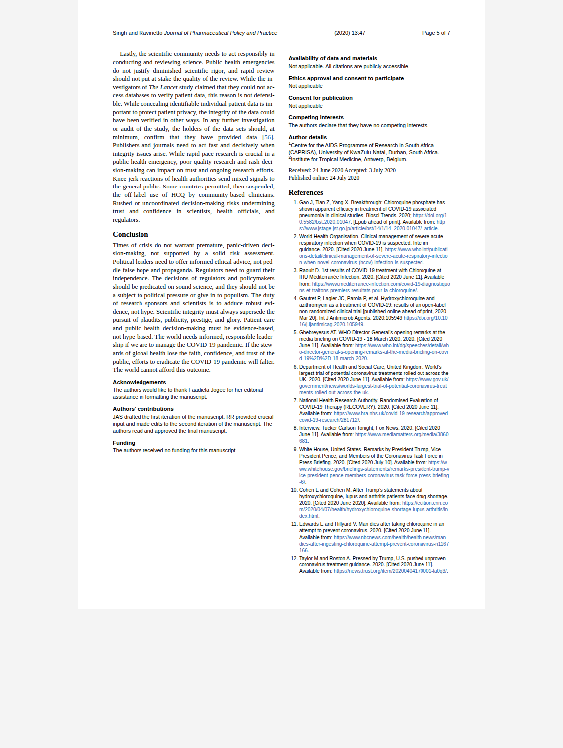Singh and Ravinetto Journal of Pharmaceutical Policy and Practice
(2020) 13:47
Page 5 of 7
Lastly, the scientific community needs to act responsibly in conducting and reviewing science. Public health emergencies do not justify diminished scientific rigor, and rapid review should not put at stake the quality of the review. While the investigators of The Lancet study claimed that they could not access databases to verify patient data, this reason is not defensible. While concealing identifiable individual patient data is important to protect patient privacy, the integrity of the data could have been verified in other ways. In any further investigation or audit of the study, the holders of the data sets should, at minimum, confirm that they have provided data [56]. Publishers and journals need to act fast and decisively when integrity issues arise. While rapid-pace research is crucial in a public health emergency, poor quality research and rash decision-making can impact on trust and ongoing research efforts. Knee-jerk reactions of health authorities send mixed signals to the general public. Some countries permitted, then suspended, the off-label use of HCQ by community-based clinicians. Rushed or uncoordinated decision-making risks undermining trust and confidence in scientists, health officials, and regulators.
Conclusion
Times of crisis do not warrant premature, panic-driven decision-making, not supported by a solid risk assessment. Political leaders need to offer informed ethical advice, not peddle false hope and propaganda. Regulators need to guard their independence. The decisions of regulators and policymakers should be predicated on sound science, and they should not be a subject to political pressure or give in to populism. The duty of research sponsors and scientists is to adduce robust evidence, not hype. Scientific integrity must always supersede the pursuit of plaudits, publicity, prestige, and glory. Patient care and public health decision-making must be evidence-based, not hype-based. The world needs informed, responsible leadership if we are to manage the COVID-19 pandemic. If the stewards of global health lose the faith, confidence, and trust of the public, efforts to eradicate the COVID-19 pandemic will falter. The world cannot afford this outcome.
Acknowledgements
The authors would like to thank Faadiela Jogee for her editorial assistance in formatting the manuscript.
Authors’ contributions
JAS drafted the first iteration of the manuscript. RR provided crucial input and made edits to the second iteration of the manuscript. The authors read and approved the final manuscript.
Funding
The authors received no funding for this manuscript
Availability of data and materials
Not applicable. All citations are publicly accessible.
Ethics approval and consent to participate
Not applicable
Consent for publication
Not applicable
Competing interests
The authors declare that they have no competing interests.
Author details
1Centre for the AIDS Programme of Research in South Africa (CAPRISA), University of KwaZulu-Natal, Durban, South Africa. 2Institute for Tropical Medicine, Antwerp, Belgium.
Received: 24 June 2020 Accepted: 3 July 2020
Published online: 24 July 2020
References
Gao J, Tian Z, Yang X. Breakthrough: Chloroquine phosphate has shown apparent efficacy in treatment of COVID-19 associated pneumonia in clinical studies. Biosci Trends. 2020; https://doi.org/10.5582/bst.2020.01047. [Epub ahead of print]. Available from: https://www.jstage.jst.go.jp/article/bst/14/1/14_2020.01047/_article.
World Health Organisation. Clinical management of severe acute respiratory infection when COVID-19 is suspected. Interim guidance. 2020. [Cited 2020 June 11]. https://www.who.int/publications-detail/clinical-management-of-severe-acute-respiratory-infection-when-novel-coronavirus-(ncov)-infection-is-suspected.
Raoult D. 1st results of COVID-19 treatment with Chloroquine at IHU Méditerranée Infection. 2020. [Cited 2020 June 11]. Available from: https://www.mediterranee-infection.com/covid-19-diagnostiquons-et-traitons-premiers-resultats-pour-la-chloroquine/.
Gautret P, Lagier JC, Parola P, et al. Hydroxychloroquine and azithromycin as a treatment of COVID-19: results of an open-label non-randomized clinical trial [published online ahead of print, 2020 Mar 20]. Int J Antimicrob Agents. 2020:105949 https://doi.org/10.1016/j.ijantimicag.2020.105949.
Ghebreyesus AT. WHO Director-General’s opening remarks at the media briefing on COVID-19 - 18 March 2020. 2020. [Cited 2020 June 11]. Available from: https://www.who.int/dg/speeches/detail/who-director-general-s-opening-remarks-at-the-media-briefing-on-covid-19%2D%2D-18-march-2020.
Department of Health and Social Care, United Kingdom. World’s largest trial of potential coronavirus treatments rolled out across the UK. 2020. [Cited 2020 June 11]. Available from: https://www.gov.uk/government/news/worlds-largest-trial-of-potential-coronavirus-treatments-rolled-out-across-the-uk.
National Health Research Authority. Randomised Evaluation of COVID-19 Therapy (RECOVERY). 2020. [Cited 2020 June 11]. Available from: https://www.hra.nhs.uk/covid-19-research/approved-covid-19-research/281712/.
Interview. Tucker Carlson Tonight, Fox News. 2020. [Cited 2020 June 11]. Available from: https://www.mediamatters.org/media/3860681.
White House, United States. Remarks by President Trump, Vice President Pence, and Members of the Coronavirus Task Force in Press Briefing. 2020. [Cited 2020 July 10]. Available from: https://www.whitehouse.gov/briefings-statements/remarks-president-trump-vice-president-pence-members-coronavirus-task-force-press-briefing-6/.
Cohen E and Cohen M. After Trump’s statements about hydroxychloroquine, lupus and arthritis patients face drug shortage. 2020. [Cited 2020 June 2020]. Available from: https://edition.cnn.com/2020/04/07/health/hydroxychloroquine-shortage-lupus-arthritis/index.html.
Edwards E and Hillyard V. Man dies after taking chloroquine in an attempt to prevent coronavirus. 2020. [Cited 2020 June 11]. Available from: https://www.nbcnews.com/health/health-news/man-dies-after-ingesting-chloroquine-attempt-prevent-coronavirus-n1167166.
Taylor M and Roston A. Pressed by Trump, U.S. pushed unproven coronavirus treatment guidance. 2020. [Cited 2020 June 11]. Available from: https://news.trust.org/item/20200404170001-la0q3/.